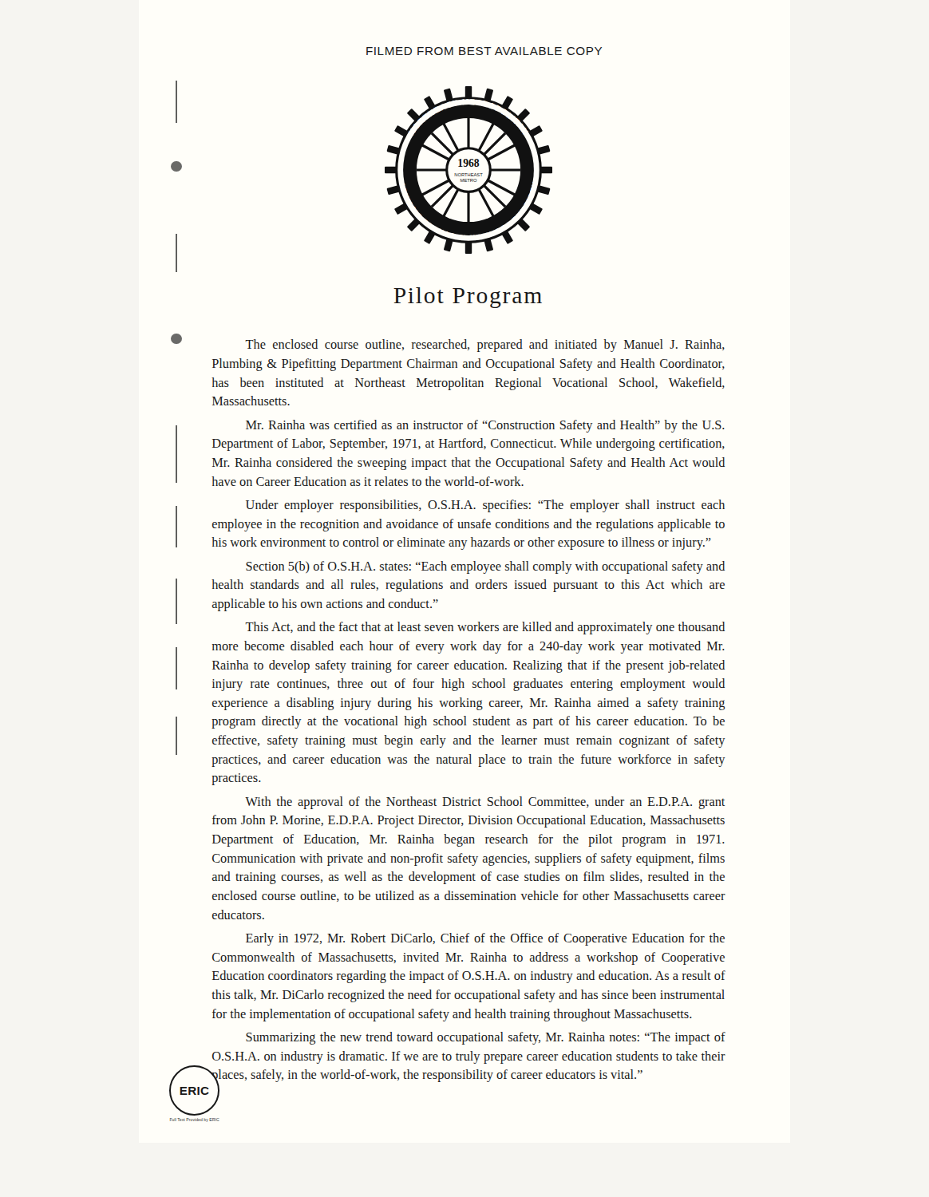FILMED FROM BEST AVAILABLE COPY
1968 NORTHEAST METRO NORTHEAST METROPOLITAN REGIONAL VOCATIONAL SCHOOL DISTRICT
Pilot Program
The enclosed course outline, researched, prepared and initiated by Manuel J. Rainha, Plumbing & Pipefitting Department Chairman and Occupational Safety and Health Coordinator, has been instituted at Northeast Metropolitan Regional Vocational School, Wakefield, Massachusetts.
Mr. Rainha was certified as an instructor of “Construction Safety and Health” by the U.S. Department of Labor, September, 1971, at Hartford, Connecticut. While undergoing certification, Mr. Rainha considered the sweeping impact that the Occupational Safety and Health Act would have on Career Education as it relates to the world-of-work.
Under employer responsibilities, O.S.H.A. specifies: “The employer shall instruct each employee in the recognition and avoidance of unsafe conditions and the regulations applicable to his work environment to control or eliminate any hazards or other exposure to illness or injury.”
Section 5(b) of O.S.H.A. states: “Each employee shall comply with occupational safety and health standards and all rules, regulations and orders issued pursuant to this Act which are applicable to his own actions and conduct.”
This Act, and the fact that at least seven workers are killed and approximately one thousand more become disabled each hour of every work day for a 240-day work year motivated Mr. Rainha to develop safety training for career education. Realizing that if the present job-related injury rate continues, three out of four high school graduates entering employment would experience a disabling injury during his working career, Mr. Rainha aimed a safety training program directly at the vocational high school student as part of his career education. To be effective, safety training must begin early and the learner must remain cognizant of safety practices, and career education was the natural place to train the future workforce in safety practices.
With the approval of the Northeast District School Committee, under an E.D.P.A. grant from John P. Morine, E.D.P.A. Project Director, Division Occupational Education, Massachusetts Department of Education, Mr. Rainha began research for the pilot program in 1971. Communication with private and non-profit safety agencies, suppliers of safety equipment, films and training courses, as well as the development of case studies on film slides, resulted in the enclosed course outline, to be utilized as a dissemination vehicle for other Massachusetts career educators.
Early in 1972, Mr. Robert DiCarlo, Chief of the Office of Cooperative Education for the Commonwealth of Massachusetts, invited Mr. Rainha to address a workshop of Cooperative Education coordinators regarding the impact of O.S.H.A. on industry and education. As a result of this talk, Mr. DiCarlo recognized the need for occupational safety and has since been instrumental for the implementation of occupational safety and health training throughout Massachusetts.
Summarizing the new trend toward occupational safety, Mr. Rainha notes: “The impact of O.S.H.A. on industry is dramatic. If we are to truly prepare career education students to take their places, safely, in the world-of-work, the responsibility of career educators is vital.”
ERIC
Full Text Provided by ERIC